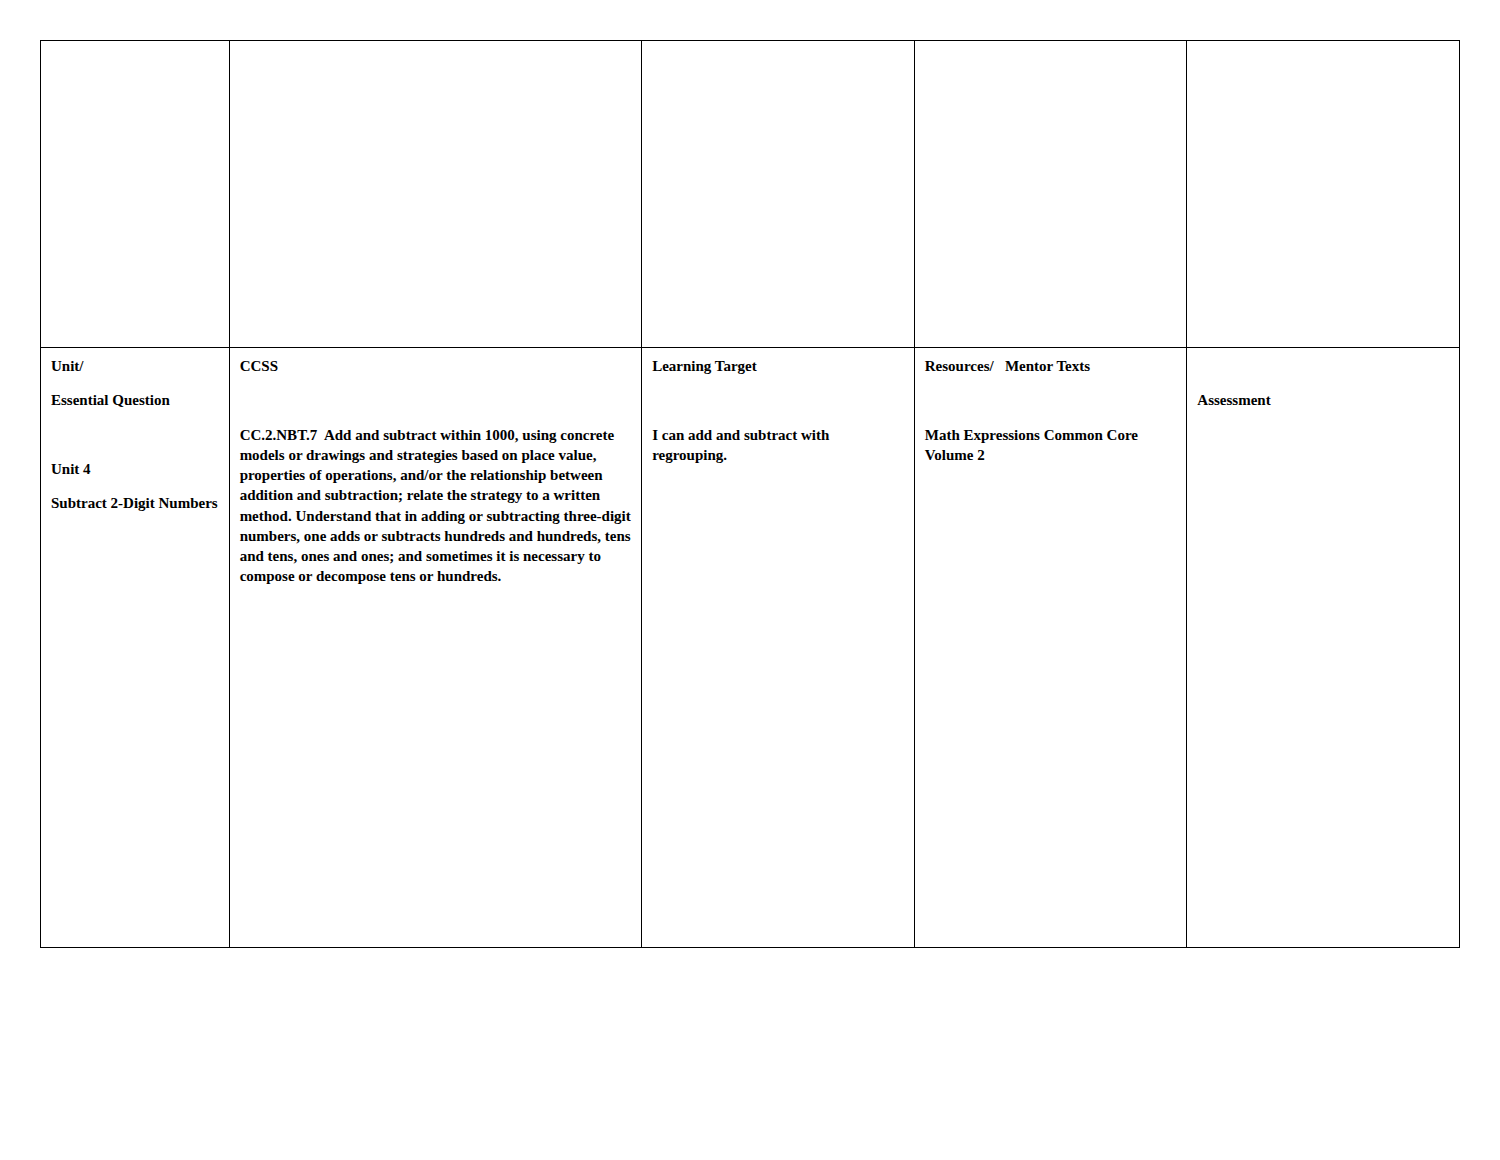| Unit/ Essential Question Unit 4 Subtract 2-Digit Numbers | CCSS CC.2.NBT.7 Add and subtract within 1000, using concrete models or drawings and strategies based on place value, properties of operations, and/or the relationship between addition and subtraction; relate the strategy to a written method. Understand that in adding or subtracting three-digit numbers, one adds or subtracts hundreds and hundreds, tens and tens, ones and ones; and sometimes it is necessary to compose or decompose tens or hundreds. | Learning Target I can add and subtract with regrouping. | Resources/ Mentor Texts Math Expressions Common Core Volume 2 | Assessment |